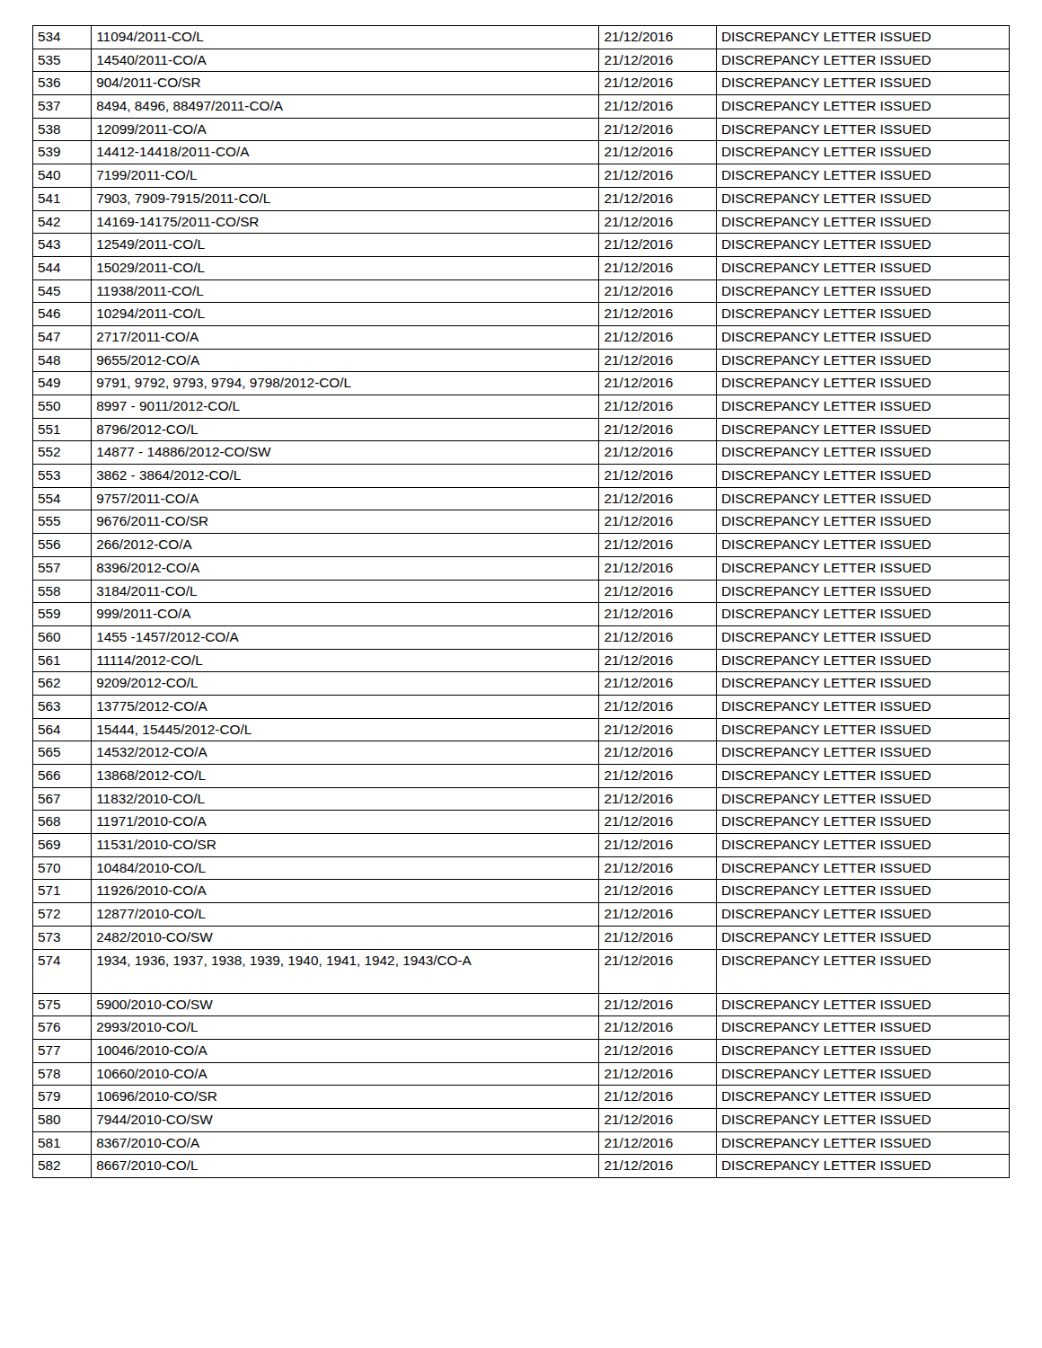| 534 | 11094/2011-CO/L | 21/12/2016 | DISCREPANCY LETTER ISSUED |
| 535 | 14540/2011-CO/A | 21/12/2016 | DISCREPANCY LETTER ISSUED |
| 536 | 904/2011-CO/SR | 21/12/2016 | DISCREPANCY LETTER ISSUED |
| 537 | 8494, 8496, 88497/2011-CO/A | 21/12/2016 | DISCREPANCY LETTER ISSUED |
| 538 | 12099/2011-CO/A | 21/12/2016 | DISCREPANCY LETTER ISSUED |
| 539 | 14412-14418/2011-CO/A | 21/12/2016 | DISCREPANCY LETTER ISSUED |
| 540 | 7199/2011-CO/L | 21/12/2016 | DISCREPANCY LETTER ISSUED |
| 541 | 7903, 7909-7915/2011-CO/L | 21/12/2016 | DISCREPANCY LETTER ISSUED |
| 542 | 14169-14175/2011-CO/SR | 21/12/2016 | DISCREPANCY LETTER ISSUED |
| 543 | 12549/2011-CO/L | 21/12/2016 | DISCREPANCY LETTER ISSUED |
| 544 | 15029/2011-CO/L | 21/12/2016 | DISCREPANCY LETTER ISSUED |
| 545 | 11938/2011-CO/L | 21/12/2016 | DISCREPANCY LETTER ISSUED |
| 546 | 10294/2011-CO/L | 21/12/2016 | DISCREPANCY LETTER ISSUED |
| 547 | 2717/2011-CO/A | 21/12/2016 | DISCREPANCY LETTER ISSUED |
| 548 | 9655/2012-CO/A | 21/12/2016 | DISCREPANCY LETTER ISSUED |
| 549 | 9791, 9792, 9793, 9794, 9798/2012-CO/L | 21/12/2016 | DISCREPANCY LETTER ISSUED |
| 550 | 8997 - 9011/2012-CO/L | 21/12/2016 | DISCREPANCY LETTER ISSUED |
| 551 | 8796/2012-CO/L | 21/12/2016 | DISCREPANCY LETTER ISSUED |
| 552 | 14877 - 14886/2012-CO/SW | 21/12/2016 | DISCREPANCY LETTER ISSUED |
| 553 | 3862 - 3864/2012-CO/L | 21/12/2016 | DISCREPANCY LETTER ISSUED |
| 554 | 9757/2011-CO/A | 21/12/2016 | DISCREPANCY LETTER ISSUED |
| 555 | 9676/2011-CO/SR | 21/12/2016 | DISCREPANCY LETTER ISSUED |
| 556 | 266/2012-CO/A | 21/12/2016 | DISCREPANCY LETTER ISSUED |
| 557 | 8396/2012-CO/A | 21/12/2016 | DISCREPANCY LETTER ISSUED |
| 558 | 3184/2011-CO/L | 21/12/2016 | DISCREPANCY LETTER ISSUED |
| 559 | 999/2011-CO/A | 21/12/2016 | DISCREPANCY LETTER ISSUED |
| 560 | 1455 -1457/2012-CO/A | 21/12/2016 | DISCREPANCY LETTER ISSUED |
| 561 | 11114/2012-CO/L | 21/12/2016 | DISCREPANCY LETTER ISSUED |
| 562 | 9209/2012-CO/L | 21/12/2016 | DISCREPANCY LETTER ISSUED |
| 563 | 13775/2012-CO/A | 21/12/2016 | DISCREPANCY LETTER ISSUED |
| 564 | 15444, 15445/2012-CO/L | 21/12/2016 | DISCREPANCY LETTER ISSUED |
| 565 | 14532/2012-CO/A | 21/12/2016 | DISCREPANCY LETTER ISSUED |
| 566 | 13868/2012-CO/L | 21/12/2016 | DISCREPANCY LETTER ISSUED |
| 567 | 11832/2010-CO/L | 21/12/2016 | DISCREPANCY LETTER ISSUED |
| 568 | 11971/2010-CO/A | 21/12/2016 | DISCREPANCY LETTER ISSUED |
| 569 | 11531/2010-CO/SR | 21/12/2016 | DISCREPANCY LETTER ISSUED |
| 570 | 10484/2010-CO/L | 21/12/2016 | DISCREPANCY LETTER ISSUED |
| 571 | 11926/2010-CO/A | 21/12/2016 | DISCREPANCY LETTER ISSUED |
| 572 | 12877/2010-CO/L | 21/12/2016 | DISCREPANCY LETTER ISSUED |
| 573 | 2482/2010-CO/SW | 21/12/2016 | DISCREPANCY LETTER ISSUED |
| 574 | 1934, 1936, 1937, 1938, 1939, 1940, 1941, 1942, 1943/CO-A | 21/12/2016 | DISCREPANCY LETTER ISSUED |
| 575 | 5900/2010-CO/SW | 21/12/2016 | DISCREPANCY LETTER ISSUED |
| 576 | 2993/2010-CO/L | 21/12/2016 | DISCREPANCY LETTER ISSUED |
| 577 | 10046/2010-CO/A | 21/12/2016 | DISCREPANCY LETTER ISSUED |
| 578 | 10660/2010-CO/A | 21/12/2016 | DISCREPANCY LETTER ISSUED |
| 579 | 10696/2010-CO/SR | 21/12/2016 | DISCREPANCY LETTER ISSUED |
| 580 | 7944/2010-CO/SW | 21/12/2016 | DISCREPANCY LETTER ISSUED |
| 581 | 8367/2010-CO/A | 21/12/2016 | DISCREPANCY LETTER ISSUED |
| 582 | 8667/2010-CO/L | 21/12/2016 | DISCREPANCY LETTER ISSUED |